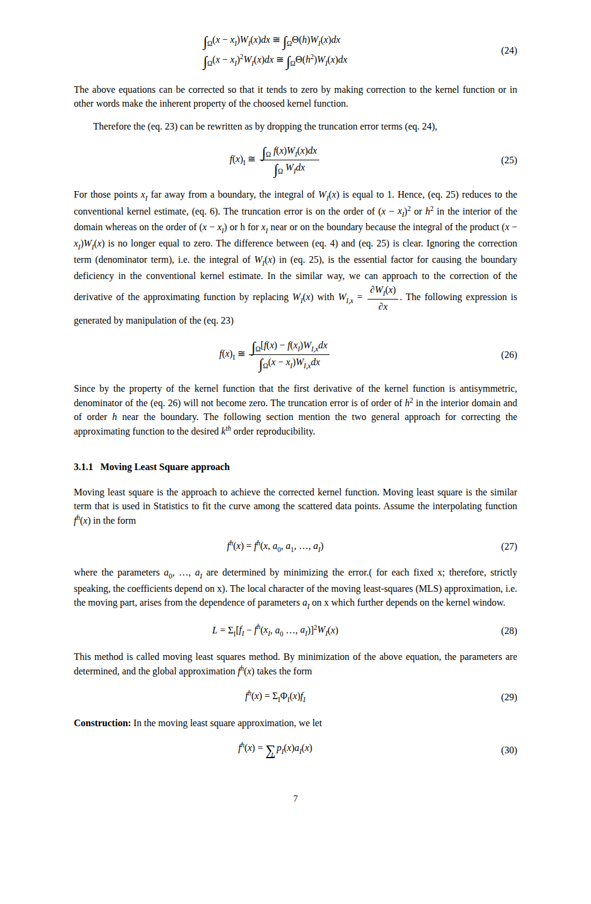∫Ω(x − xI)WI(x)dx ≅ ∫ΩΘ(h)WI(x)dx
∫Ω(x − xI)2 WI(x)dx ≅ ∫ΩΘ(h 2)WI(x)dx
(24)
The above equations can be corrected so that it tends to zero by making correction to the kernel function or in other words make the inherent property of the choosed kernel function.
Therefore the (eq. 23) can be rewritten as by dropping the truncation error terms (eq. 24),
f(x)I ≅ ∫Ω f(x)WI(x)dx ∫Ω WI dx
(25)
For those points xI far away from a boundary, the integral of WI(x) is equal to 1. Hence, (eq. 25) reduces to the conventional kernel estimate, (eq. 6). The truncation error is on the order of (x − xI)2 or h 2 in the interior of the domain whereas on the order of (x − xI) or h for xI near or on the boundary because the integral of the product (x − xI)WI(x) is no longer equal to zero. The difference between (eq. 4) and (eq. 25) is clear. Ignoring the correction term (denominator term), i.e. the integral of WI(x) in (eq. 25), is the essential factor for causing the boundary deficiency in the conventional kernel estimate. In the similar way, we can approach to the correction of the derivative of the approximating function by replacing WI(x) with WI,x = ∂WI(x)∂x. The following expression is generated by manipulation of the (eq. 23)
f(x)I ≅ ∫Ω[f(x) − f(xI)WI,x dx ∫Ω(x − xI)WI,x dx
(26)
Since by the property of the kernel function that the first derivative of the kernel function is antisymmetric, denominator of the (eq. 26) will not become zero. The truncation error is of order of h 2 in the interior domain and of order h near the boundary. The following section mention the two general approach for correcting the approximating function to the desired kth order reproducibility.
3.1.1 Moving Least Square approach
Moving least square is the approach to achieve the corrected kernel function. Moving least square is the similar term that is used in Statistics to fit the curve among the scattered data points. Assume the interpolating function fh(x) in the form
fh(x) = fh(x, a 0, a 1, …, aI)
(27)
where the parameters a 0, …, aI are determined by minimizing the error.( for each fixed x; therefore, strictly speaking, the coefficients depend on x). The local character of the moving least-squares (MLS) approximation, i.e. the moving part, arises from the dependence of parameters aI on x which further depends on the kernel window.
L = ΣI[fI − fh(xI, a 0 …, aI)]2 WI(x)
(28)
This method is called moving least squares method. By minimization of the above equation, the parameters are determined, and the global approximation fh(x) takes the form
fh(x) = ΣIΦI(x)fI
(29)
Construction: In the moving least square approximation, we let
fh(x) = ∑I pI(x)aI(x)
(30)
7